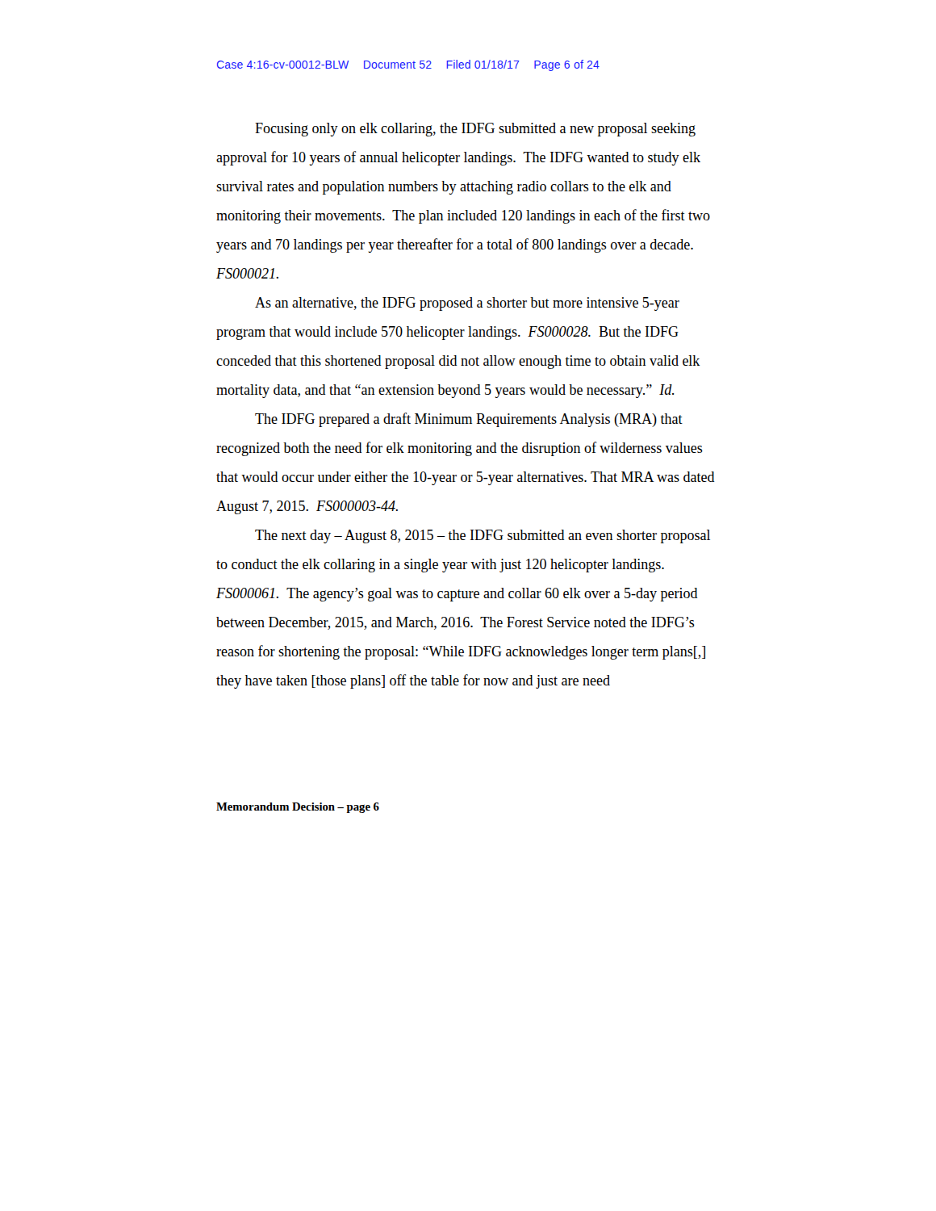Case 4:16-cv-00012-BLW Document 52 Filed 01/18/17 Page 6 of 24
Focusing only on elk collaring, the IDFG submitted a new proposal seeking approval for 10 years of annual helicopter landings. The IDFG wanted to study elk survival rates and population numbers by attaching radio collars to the elk and monitoring their movements. The plan included 120 landings in each of the first two years and 70 landings per year thereafter for a total of 800 landings over a decade. FS000021.
As an alternative, the IDFG proposed a shorter but more intensive 5-year program that would include 570 helicopter landings. FS000028. But the IDFG conceded that this shortened proposal did not allow enough time to obtain valid elk mortality data, and that “an extension beyond 5 years would be necessary.” Id.
The IDFG prepared a draft Minimum Requirements Analysis (MRA) that recognized both the need for elk monitoring and the disruption of wilderness values that would occur under either the 10-year or 5-year alternatives. That MRA was dated August 7, 2015. FS000003-44.
The next day – August 8, 2015 – the IDFG submitted an even shorter proposal to conduct the elk collaring in a single year with just 120 helicopter landings. FS000061. The agency’s goal was to capture and collar 60 elk over a 5-day period between December, 2015, and March, 2016. The Forest Service noted the IDFG’s reason for shortening the proposal: “While IDFG acknowledges longer term plans[,] they have taken [those plans] off the table for now and just are need
Memorandum Decision – page 6